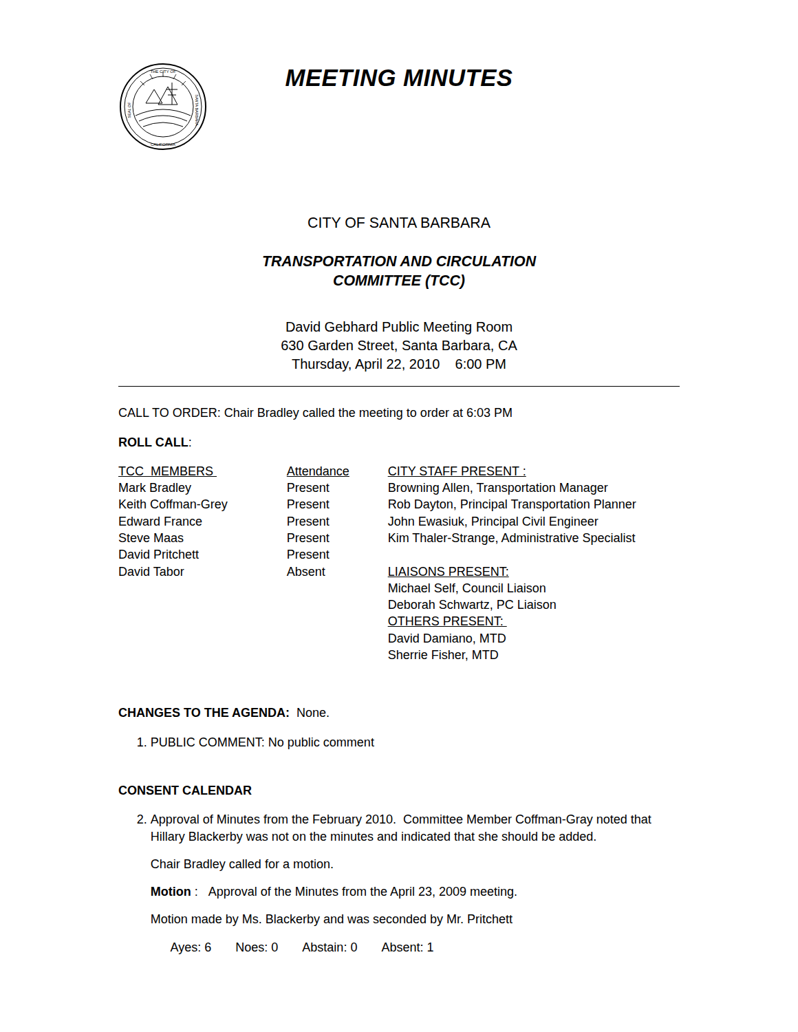Seal of the City of Santa Barbara, California THE CITY OF CALIFORNIA SEAL OF SANTA BARBARA
MEETING MINUTES
CITY OF SANTA BARBARA
TRANSPORTATION AND CIRCULATION
COMMITTEE (TCC)
David Gebhard Public Meeting Room
630 Garden Street, Santa Barbara, CA
Thursday, April 22, 2010 6:00 PM
CALL TO ORDER: Chair Bradley called the meeting to order at 6:03 PM
ROLL CALL:
| TCC MEMBERS | Attendance | CITY STAFF PRESENT : |
| Mark Bradley | Present | Browning Allen, Transportation Manager |
| Keith Coffman-Grey | Present | Rob Dayton, Principal Transportation Planner |
| Edward France | Present | John Ewasiuk, Principal Civil Engineer |
| Steve Maas | Present | Kim Thaler-Strange, Administrative Specialist |
| David Pritchett | Present | |
| David Tabor | Absent | LIAISONS PRESENT: |
| | | Michael Self, Council Liaison |
| | | Deborah Schwartz, PC Liaison |
| | | OTHERS PRESENT: |
| | | David Damiano, MTD |
| | | Sherrie Fisher, MTD |
CHANGES TO THE AGENDA: None.
PUBLIC COMMENT: No public comment
CONSENT CALENDAR
Approval of Minutes from the February 2010. Committee Member Coffman-Gray noted that Hillary Blackerby was not on the minutes and indicated that she should be added.
Chair Bradley called for a motion.
Motion : Approval of the Minutes from the April 23, 2009 meeting.
Motion made by Ms. Blackerby and was seconded by Mr. Pritchett
Ayes: 6 Noes: 0 Abstain: 0 Absent: 1